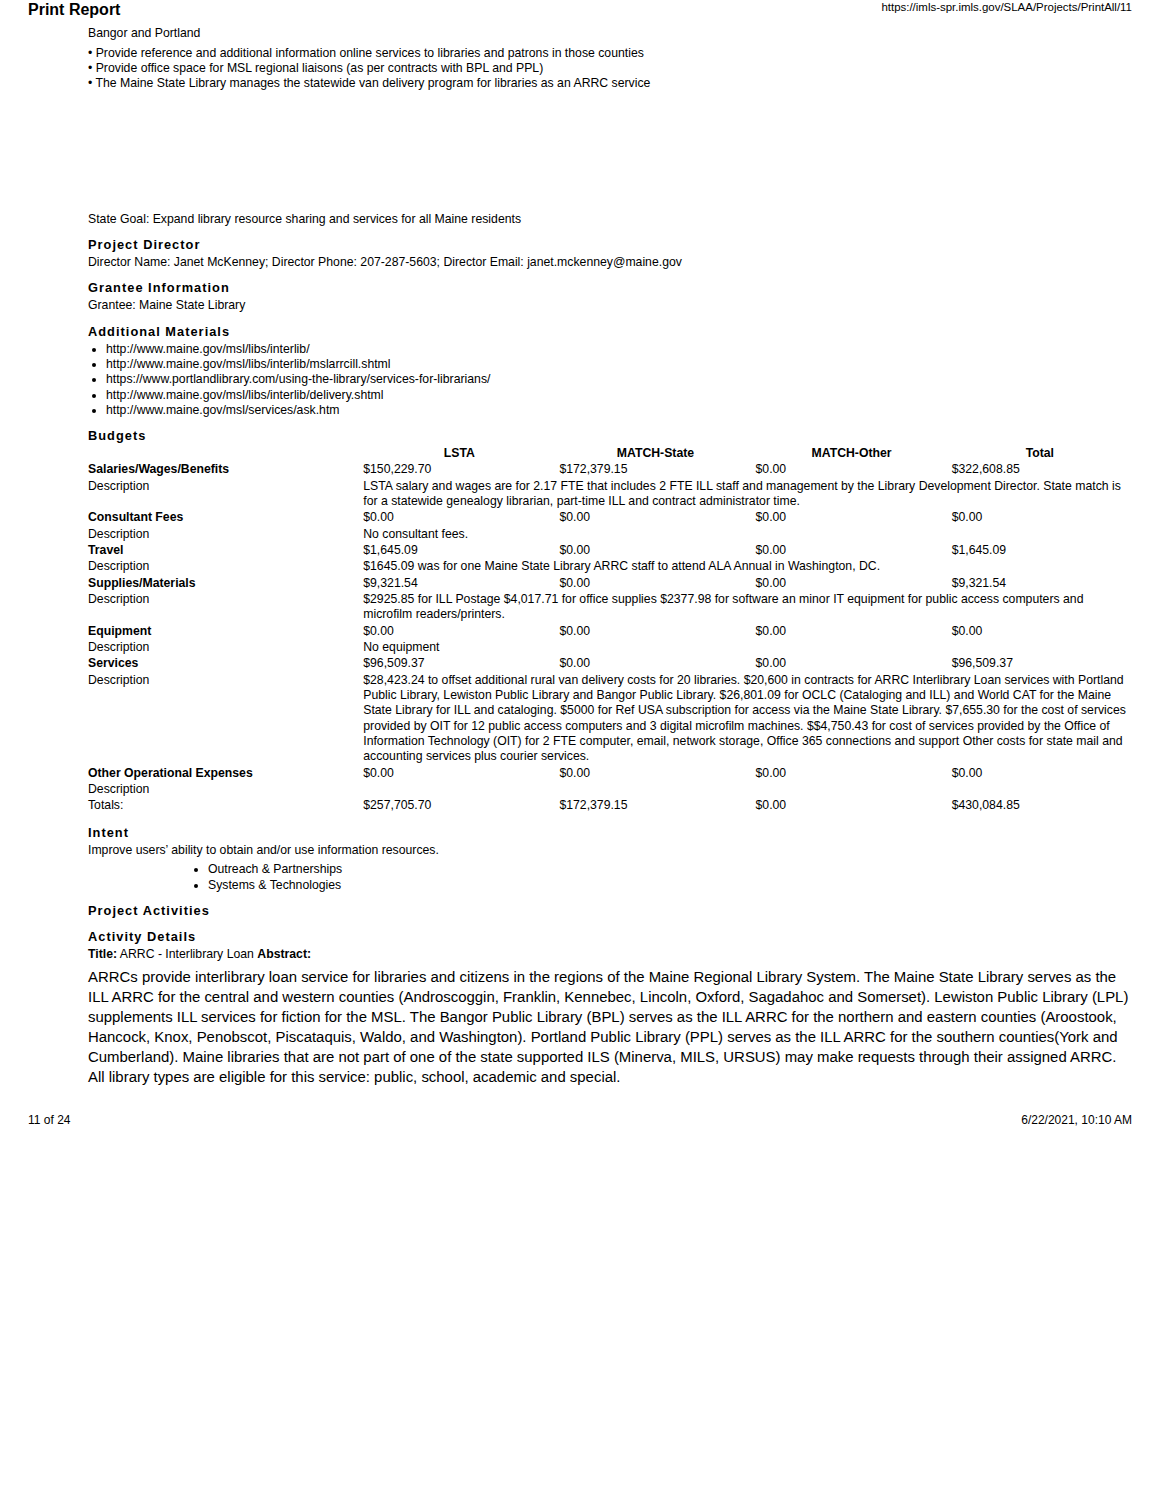Print Report
https://imls-spr.imls.gov/SLAA/Projects/PrintAll/11
Bangor and Portland
• Provide reference and additional information online services to libraries and patrons in those counties
• Provide office space for MSL regional liaisons (as per contracts with BPL and PPL)
• The Maine State Library manages the statewide van delivery program for libraries as an ARRC service
State Goal: Expand library resource sharing and services for all Maine residents
Project Director
Director Name: Janet McKenney; Director Phone: 207-287-5603; Director Email: janet.mckenney@maine.gov
Grantee Information
Grantee: Maine State Library
Additional Materials
http://www.maine.gov/msl/libs/interlib/
http://www.maine.gov/msl/libs/interlib/mslarrcill.shtml
https://www.portlandlibrary.com/using-the-library/services-for-librarians/
http://www.maine.gov/msl/libs/interlib/delivery.shtml
http://www.maine.gov/msl/services/ask.htm
Budgets
| | LSTA | MATCH-State | MATCH-Other | Total |
| Salaries/Wages/Benefits | $150,229.70 | $172,379.15 | $0.00 | $322,608.85 |
| Description | LSTA salary and wages are for 2.17 FTE that includes 2 FTE ILL staff and management by the Library Development Director. State match is for a statewide genealogy librarian, part-time ILL and contract administrator time. |
| Consultant Fees | $0.00 | $0.00 | $0.00 | $0.00 |
| Description | No consultant fees. |
| Travel | $1,645.09 | $0.00 | $0.00 | $1,645.09 |
| Description | $1645.09 was for one Maine State Library ARRC staff to attend ALA Annual in Washington, DC. |
| Supplies/Materials | $9,321.54 | $0.00 | $0.00 | $9,321.54 |
| Description | $2925.85 for ILL Postage $4,017.71 for office supplies $2377.98 for software an minor IT equipment for public access computers and microfilm readers/printers. |
| Equipment | $0.00 | $0.00 | $0.00 | $0.00 |
| Description | No equipment |
| Services | $96,509.37 | $0.00 | $0.00 | $96,509.37 |
| Description | $28,423.24 to offset additional rural van delivery costs for 20 libraries. $20,600 in contracts for ARRC Interlibrary Loan services with Portland Public Library, Lewiston Public Library and Bangor Public Library. $26,801.09 for OCLC (Cataloging and ILL) and World CAT for the Maine State Library for ILL and cataloging. $5000 for Ref USA subscription for access via the Maine State Library. $7,655.30 for the cost of services provided by OIT for 12 public access computers and 3 digital microfilm machines. $$4,750.43 for cost of services provided by the Office of Information Technology (OIT) for 2 FTE computer, email, network storage, Office 365 connections and support Other costs for state mail and accounting services plus courier services. |
| Other Operational Expenses | $0.00 | $0.00 | $0.00 | $0.00 |
| Description | |
| Totals: | $257,705.70 | $172,379.15 | $0.00 | $430,084.85 |
Intent
Improve users’ ability to obtain and/or use information resources.
Outreach & Partnerships
Systems & Technologies
Project Activities
Activity Details
Title: ARRC - Interlibrary Loan Abstract:
ARRCs provide interlibrary loan service for libraries and citizens in the regions of the Maine Regional Library System. The Maine State Library serves as the ILL ARRC for the central and western counties (Androscoggin, Franklin, Kennebec, Lincoln, Oxford, Sagadahoc and Somerset). Lewiston Public Library (LPL) supplements ILL services for fiction for the MSL. The Bangor Public Library (BPL) serves as the ILL ARRC for the northern and eastern counties (Aroostook, Hancock, Knox, Penobscot, Piscataquis, Waldo, and Washington). Portland Public Library (PPL) serves as the ILL ARRC for the southern counties(York and Cumberland). Maine libraries that are not part of one of the state supported ILS (Minerva, MILS, URSUS) may make requests through their assigned ARRC. All library types are eligible for this service: public, school, academic and special.
11 of 24
6/22/2021, 10:10 AM